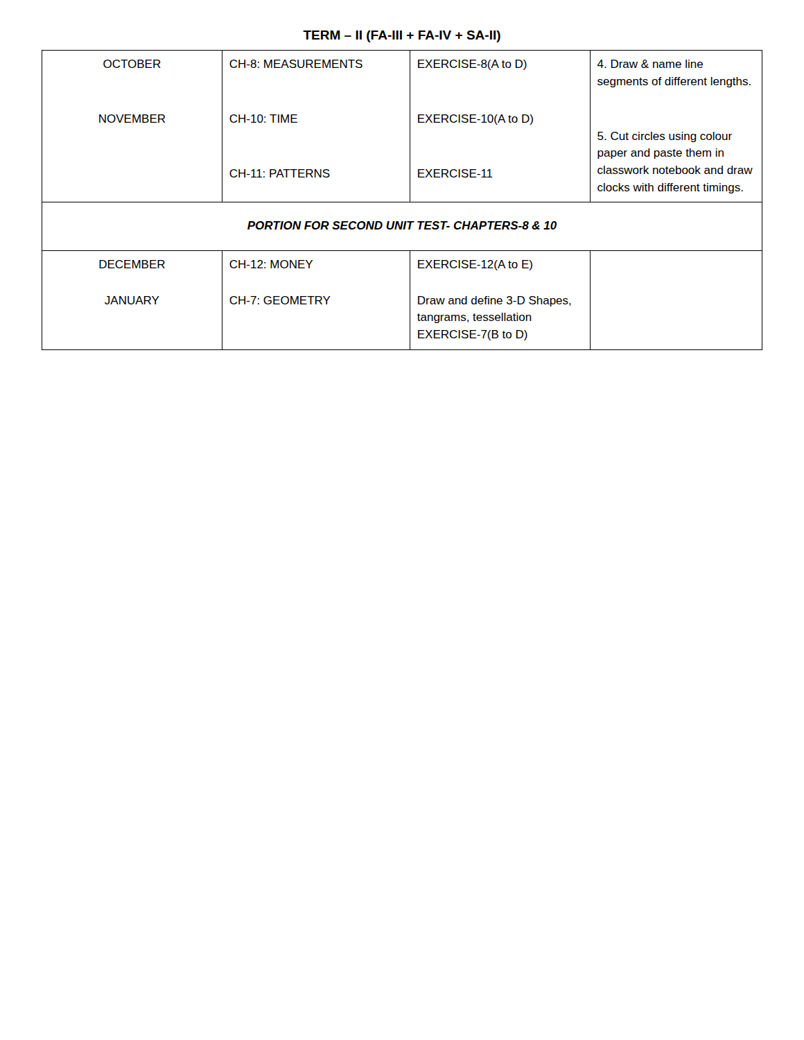TERM – II (FA-III + FA-IV + SA-II)
| OCTOBER NOVEMBER | CH-8: MEASUREMENTS CH-10: TIME CH-11: PATTERNS | EXERCISE-8(A to D) EXERCISE-10(A to D) EXERCISE-11 | 4. Draw & name line segments of different lengths. 5. Cut circles using colour paper and paste them in classwork notebook and draw clocks with different timings. |
| PORTION FOR SECOND UNIT TEST- CHAPTERS-8 & 10 |
| DECEMBER JANUARY | CH-12: MONEY CH-7: GEOMETRY | EXERCISE-12(A to E) Draw and define 3-D Shapes, tangrams, tessellation EXERCISE-7(B to D) | |